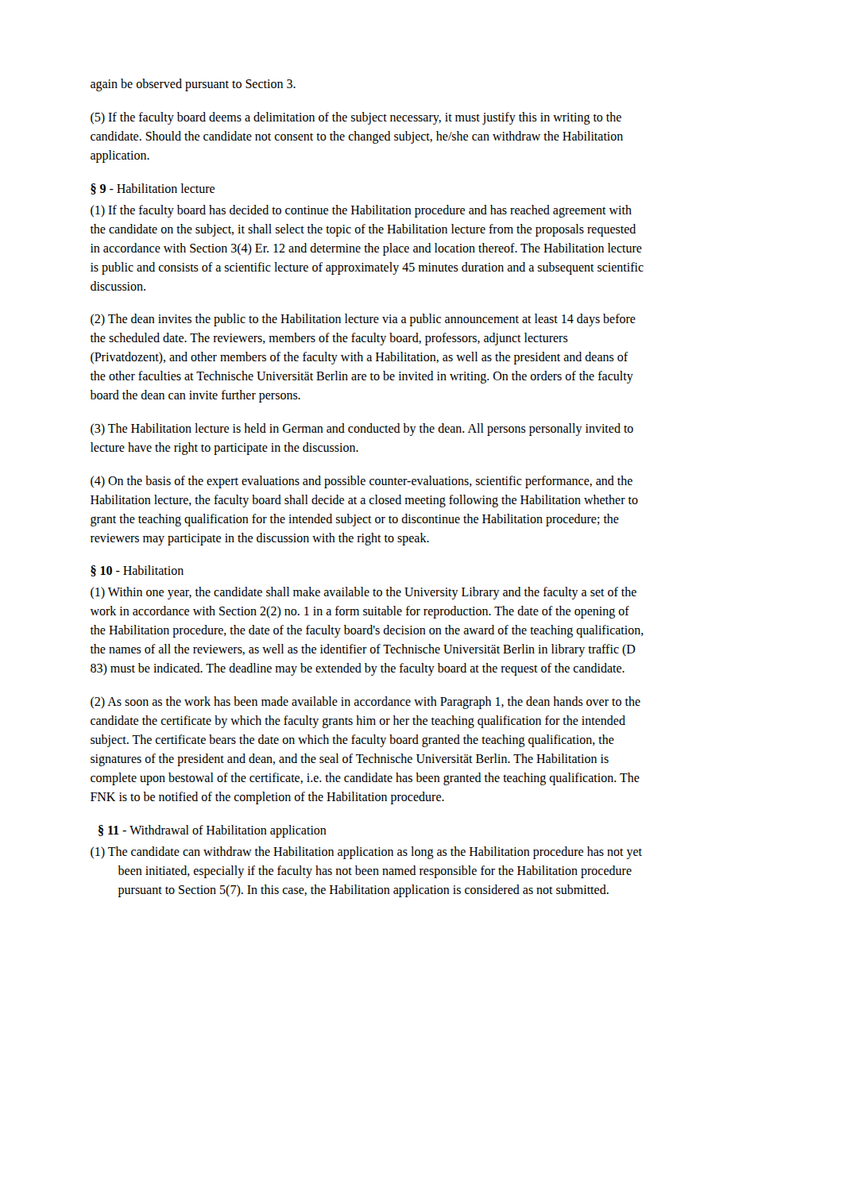again be observed pursuant to Section 3.
(5) If the faculty board deems a delimitation of the subject necessary, it must justify this in writing to the candidate. Should the candidate not consent to the changed subject, he/she can withdraw the Habilitation application.
§ 9 - Habilitation lecture
(1) If the faculty board has decided to continue the Habilitation procedure and has reached agreement with the candidate on the subject, it shall select the topic of the Habilitation lecture from the proposals requested in accordance with Section 3(4) Er. 12 and determine the place and location thereof. The Habilitation lecture is public and consists of a scientific lecture of approximately 45 minutes duration and a subsequent scientific discussion.
(2) The dean invites the public to the Habilitation lecture via a public announcement at least 14 days before the scheduled date. The reviewers, members of the faculty board, professors, adjunct lecturers (Privatdozent), and other members of the faculty with a Habilitation, as well as the president and deans of the other faculties at Technische Universität Berlin are to be invited in writing. On the orders of the faculty board the dean can invite further persons.
(3) The Habilitation lecture is held in German and conducted by the dean. All persons personally invited to lecture have the right to participate in the discussion.
(4) On the basis of the expert evaluations and possible counter-evaluations, scientific performance, and the Habilitation lecture, the faculty board shall decide at a closed meeting following the Habilitation whether to grant the teaching qualification for the intended subject or to discontinue the Habilitation procedure; the reviewers may participate in the discussion with the right to speak.
§ 10 - Habilitation
(1) Within one year, the candidate shall make available to the University Library and the faculty a set of the work in accordance with Section 2(2) no. 1 in a form suitable for reproduction. The date of the opening of the Habilitation procedure, the date of the faculty board's decision on the award of the teaching qualification, the names of all the reviewers, as well as the identifier of Technische Universität Berlin in library traffic (D 83) must be indicated. The deadline may be extended by the faculty board at the request of the candidate.
(2) As soon as the work has been made available in accordance with Paragraph 1, the dean hands over to the candidate the certificate by which the faculty grants him or her the teaching qualification for the intended subject. The certificate bears the date on which the faculty board granted the teaching qualification, the signatures of the president and dean, and the seal of Technische Universität Berlin. The Habilitation is complete upon bestowal of the certificate, i.e. the candidate has been granted the teaching qualification. The FNK is to be notified of the completion of the Habilitation procedure.
§ 11 - Withdrawal of Habilitation application
(1) The candidate can withdraw the Habilitation application as long as the Habilitation procedure has not yet been initiated, especially if the faculty has not been named responsible for the Habilitation procedure pursuant to Section 5(7). In this case, the Habilitation application is considered as not submitted.